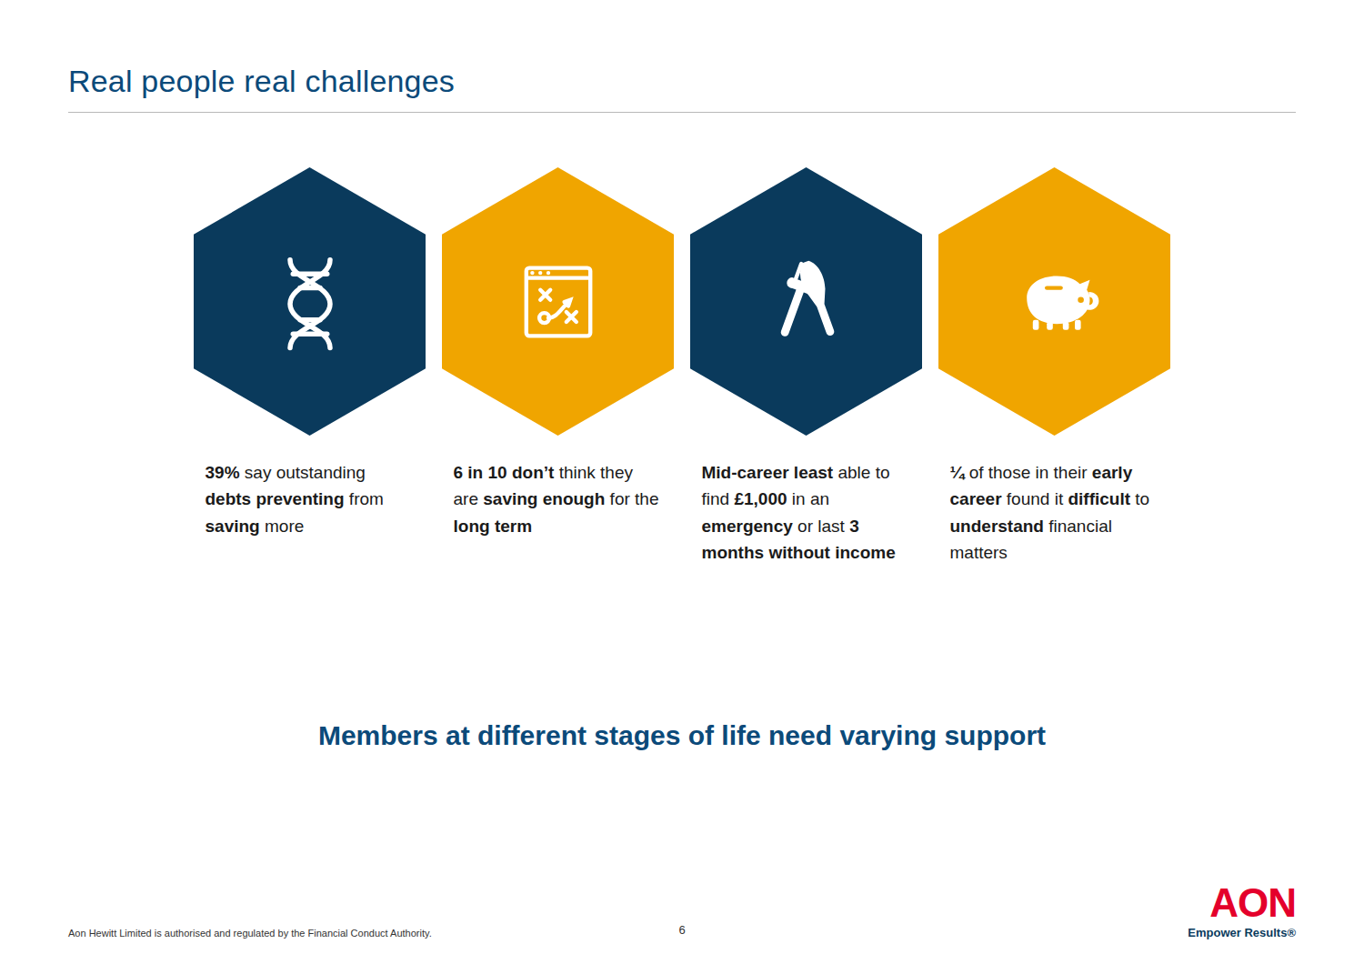Real people real challenges
39% say outstanding debts preventing from saving more
6 in 10 don’t think they are saving enough for the long term
Mid-career least able to find £1,000 in an emergency or last 3 months without income
¼ of those in their early career found it difficult to understand financial matters
Members at different stages of life need varying support
Aon Hewitt Limited is authorised and regulated by the Financial Conduct Authority.
AON
Empower Results®
6